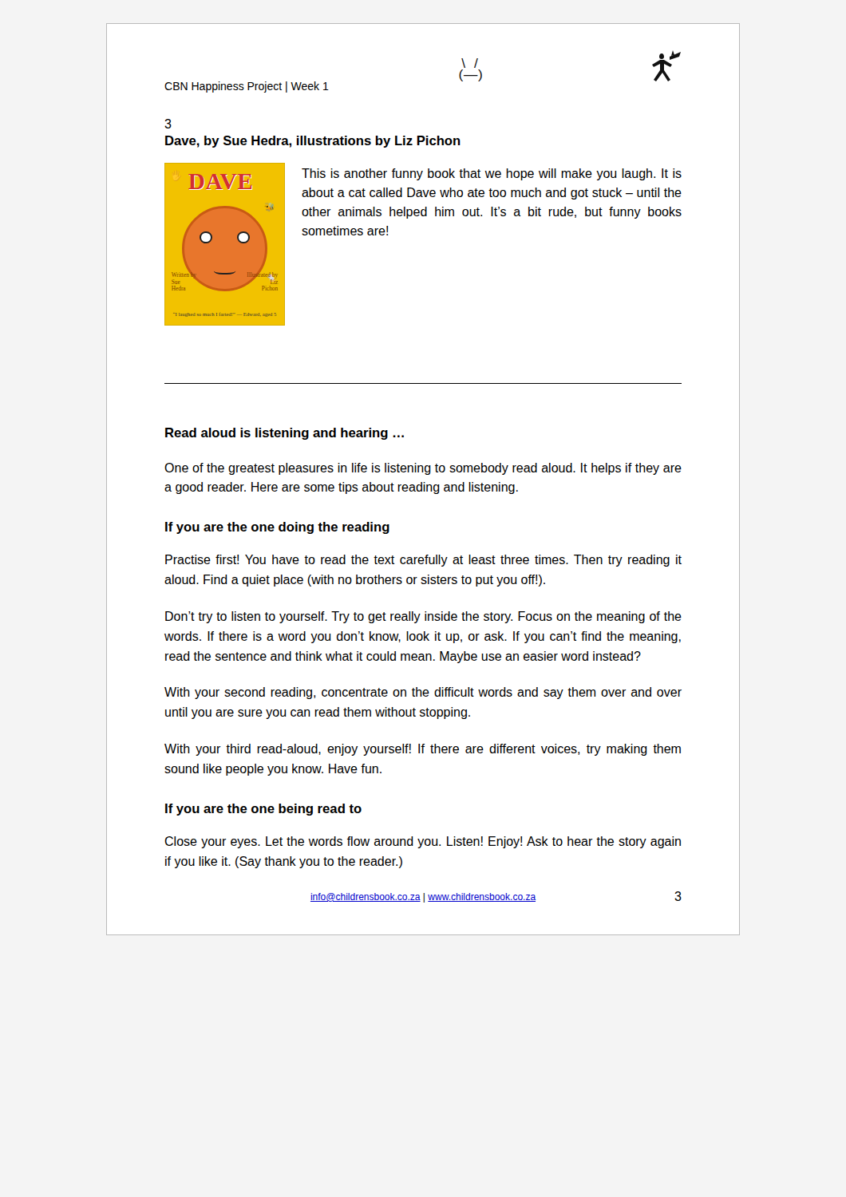CBN Happiness Project | Week 1
\ / (—)
3
Dave, by Sue Hedra, illustrations by Liz Pichon
🖐
DAVE
🐝 🐁
Written by
Sue
Hedra
Illustrated by
Liz
Pichon
“I laughed so much I farted!” — Edward, aged 5
This is another funny book that we hope will make you laugh. It is about a cat called Dave who ate too much and got stuck – until the other animals helped him out. It’s a bit rude, but funny books sometimes are!
Read aloud is listening and hearing …
One of the greatest pleasures in life is listening to somebody read aloud. It helps if they are a good reader. Here are some tips about reading and listening.
If you are the one doing the reading
Practise first! You have to read the text carefully at least three times. Then try reading it aloud. Find a quiet place (with no brothers or sisters to put you off!).
Don’t try to listen to yourself. Try to get really inside the story. Focus on the meaning of the words. If there is a word you don’t know, look it up, or ask. If you can’t find the meaning, read the sentence and think what it could mean. Maybe use an easier word instead?
With your second reading, concentrate on the difficult words and say them over and over until you are sure you can read them without stopping.
With your third read-aloud, enjoy yourself! If there are different voices, try making them sound like people you know. Have fun.
If you are the one being read to
Close your eyes. Let the words flow around you. Listen! Enjoy! Ask to hear the story again if you like it. (Say thank you to the reader.)
info@childrensbook.co.za | www.childrensbook.co.za
3